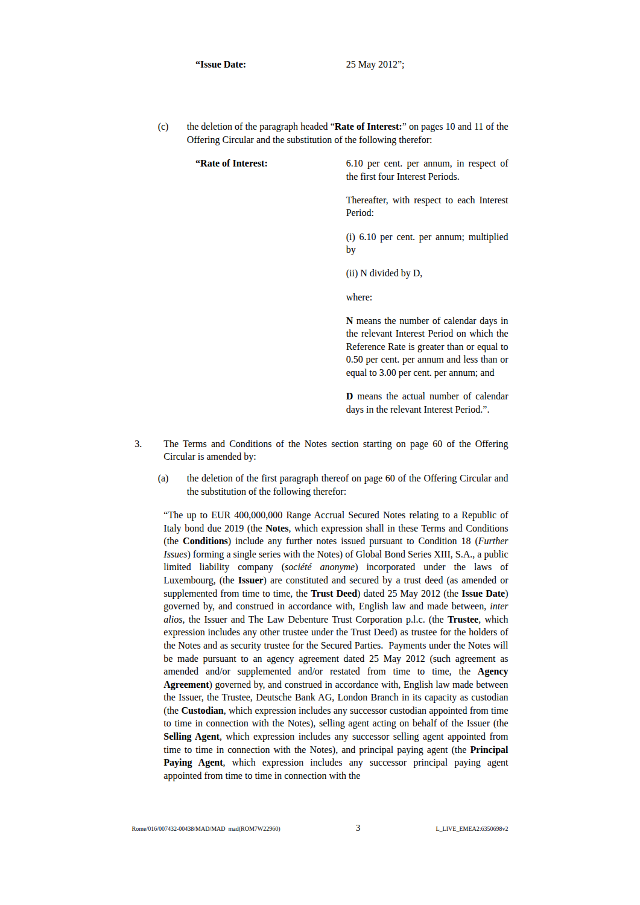“Issue Date:
25 May 2012”;
(c)
the deletion of the paragraph headed “Rate of Interest:” on pages 10 and 11 of the Offering Circular and the substitution of the following therefor:
“Rate of Interest:
6.10 per cent. per annum, in respect of the first four Interest Periods.
Thereafter, with respect to each Interest Period:
(i) 6.10 per cent. per annum; multiplied by
(ii) N divided by D,
where:
N means the number of calendar days in the relevant Interest Period on which the Reference Rate is greater than or equal to 0.50 per cent. per annum and less than or equal to 3.00 per cent. per annum; and
D means the actual number of calendar days in the relevant Interest Period.”.
3.
The Terms and Conditions of the Notes section starting on page 60 of the Offering Circular is amended by:
(a)
the deletion of the first paragraph thereof on page 60 of the Offering Circular and the substitution of the following therefor:
“The up to EUR 400,000,000 Range Accrual Secured Notes relating to a Republic of Italy bond due 2019 (the Notes, which expression shall in these Terms and Conditions (the Conditions) include any further notes issued pursuant to Condition 18 (Further Issues) forming a single series with the Notes) of Global Bond Series XIII, S.A., a public limited liability company (société anonyme) incorporated under the laws of Luxembourg, (the Issuer) are constituted and secured by a trust deed (as amended or supplemented from time to time, the Trust Deed) dated 25 May 2012 (the Issue Date) governed by, and construed in accordance with, English law and made between, inter alios, the Issuer and The Law Debenture Trust Corporation p.l.c. (the Trustee, which expression includes any other trustee under the Trust Deed) as trustee for the holders of the Notes and as security trustee for the Secured Parties. Payments under the Notes will be made pursuant to an agency agreement dated 25 May 2012 (such agreement as amended and/or supplemented and/or restated from time to time, the Agency Agreement) governed by, and construed in accordance with, English law made between the Issuer, the Trustee, Deutsche Bank AG, London Branch in its capacity as custodian (the Custodian, which expression includes any successor custodian appointed from time to time in connection with the Notes), selling agent acting on behalf of the Issuer (the Selling Agent, which expression includes any successor selling agent appointed from time to time in connection with the Notes), and principal paying agent (the Principal Paying Agent, which expression includes any successor principal paying agent appointed from time to time in connection with the
Rome/016/007432-00438/MAD/MAD mad(ROM7W22960)
3
L_LIVE_EMEA2:6350698v2